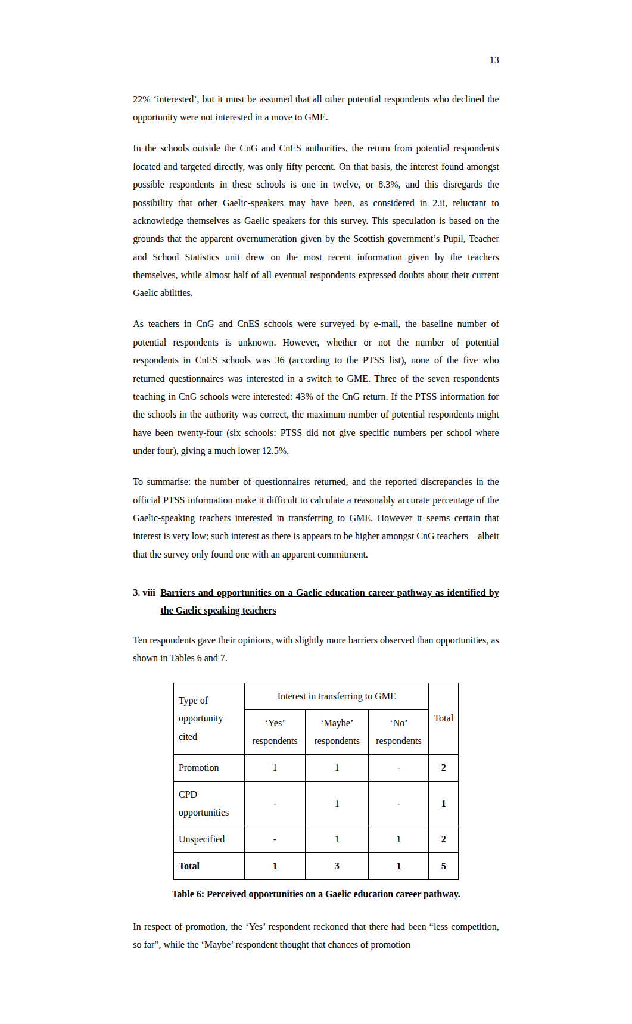13
22% ‘interested’, but it must be assumed that all other potential respondents who declined the opportunity were not interested in a move to GME.
In the schools outside the CnG and CnES authorities, the return from potential respondents located and targeted directly, was only fifty percent. On that basis, the interest found amongst possible respondents in these schools is one in twelve, or 8.3%, and this disregards the possibility that other Gaelic-speakers may have been, as considered in 2.ii, reluctant to acknowledge themselves as Gaelic speakers for this survey. This speculation is based on the grounds that the apparent overnumeration given by the Scottish government’s Pupil, Teacher and School Statistics unit drew on the most recent information given by the teachers themselves, while almost half of all eventual respondents expressed doubts about their current Gaelic abilities.
As teachers in CnG and CnES schools were surveyed by e-mail, the baseline number of potential respondents is unknown. However, whether or not the number of potential respondents in CnES schools was 36 (according to the PTSS list), none of the five who returned questionnaires was interested in a switch to GME. Three of the seven respondents teaching in CnG schools were interested: 43% of the CnG return. If the PTSS information for the schools in the authority was correct, the maximum number of potential respondents might have been twenty-four (six schools: PTSS did not give specific numbers per school where under four), giving a much lower 12.5%.
To summarise: the number of questionnaires returned, and the reported discrepancies in the official PTSS information make it difficult to calculate a reasonably accurate percentage of the Gaelic-speaking teachers interested in transferring to GME. However it seems certain that interest is very low; such interest as there is appears to be higher amongst CnG teachers – albeit that the survey only found one with an apparent commitment.
3. viii Barriers and opportunities on a Gaelic education career pathway as identified by the Gaelic speaking teachers
Ten respondents gave their opinions, with slightly more barriers observed than opportunities, as shown in Tables 6 and 7.
| Type of opportunity cited | Interest in transferring to GME | Total |
| --- | --- | --- |
| ‘Yes’ respondents | ‘Maybe’ respondents | ‘No’ respondents |
| Promotion | 1 | 1 | - | 2 |
| CPD opportunities | - | 1 | - | 1 |
| Unspecified | - | 1 | 1 | 2 |
| Total | 1 | 3 | 1 | 5 |
Table 6: Perceived opportunities on a Gaelic education career pathway.
In respect of promotion, the ‘Yes’ respondent reckoned that there had been “less competition, so far”, while the ‘Maybe’ respondent thought that chances of promotion